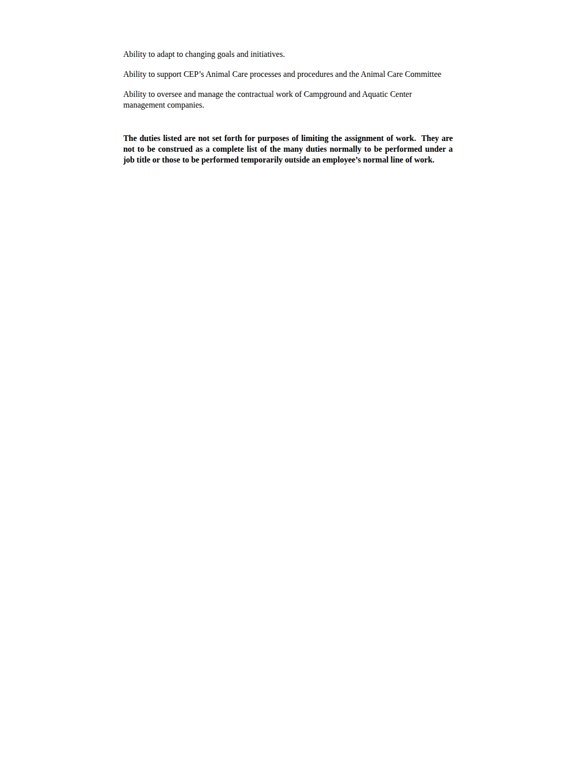Ability to adapt to changing goals and initiatives.
Ability to support CEP’s Animal Care processes and procedures and the Animal Care Committee
Ability to oversee and manage the contractual work of Campground and Aquatic Center management companies.
The duties listed are not set forth for purposes of limiting the assignment of work. They are not to be construed as a complete list of the many duties normally to be performed under a job title or those to be performed temporarily outside an employee’s normal line of work.